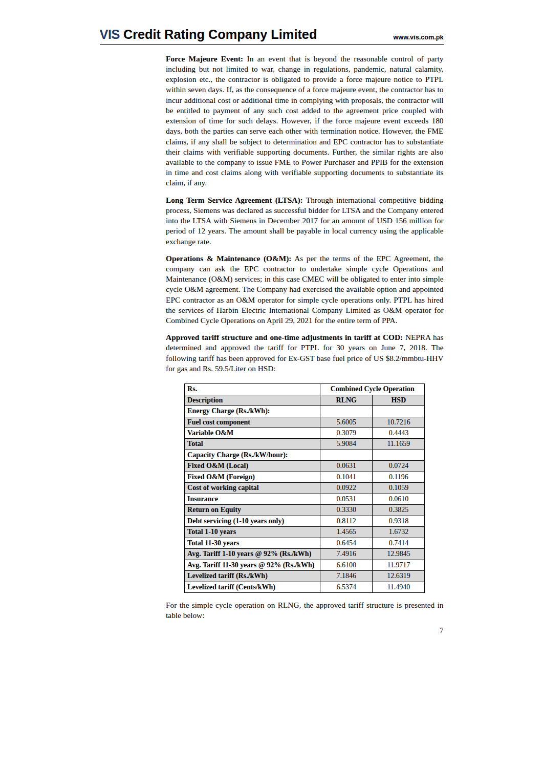VIS Credit Rating Company Limited
www.vis.com.pk
Force Majeure Event: In an event that is beyond the reasonable control of party including but not limited to war, change in regulations, pandemic, natural calamity, explosion etc., the contractor is obligated to provide a force majeure notice to PTPL within seven days. If, as the consequence of a force majeure event, the contractor has to incur additional cost or additional time in complying with proposals, the contractor will be entitled to payment of any such cost added to the agreement price coupled with extension of time for such delays. However, if the force majeure event exceeds 180 days, both the parties can serve each other with termination notice. However, the FME claims, if any shall be subject to determination and EPC contractor has to substantiate their claims with verifiable supporting documents. Further, the similar rights are also available to the company to issue FME to Power Purchaser and PPIB for the extension in time and cost claims along with verifiable supporting documents to substantiate its claim, if any.
Long Term Service Agreement (LTSA): Through international competitive bidding process, Siemens was declared as successful bidder for LTSA and the Company entered into the LTSA with Siemens in December 2017 for an amount of USD 156 million for period of 12 years. The amount shall be payable in local currency using the applicable exchange rate.
Operations & Maintenance (O&M): As per the terms of the EPC Agreement, the company can ask the EPC contractor to undertake simple cycle Operations and Maintenance (O&M) services; in this case CMEC will be obligated to enter into simple cycle O&M agreement. The Company had exercised the available option and appointed EPC contractor as an O&M operator for simple cycle operations only. PTPL has hired the services of Harbin Electric International Company Limited as O&M operator for Combined Cycle Operations on April 29, 2021 for the entire term of PPA.
Approved tariff structure and one-time adjustments in tariff at COD: NEPRA has determined and approved the tariff for PTPL for 30 years on June 7, 2018. The following tariff has been approved for Ex-GST base fuel price of US $8.2/mmbtu-HHV for gas and Rs. 59.5/Liter on HSD:
| Rs. | Combined Cycle Operation |
| --- | --- |
| Description | RLNG | HSD |
| Energy Charge (Rs./kWh): | | |
| Fuel cost component | 5.6005 | 10.7216 |
| Variable O&M | 0.3079 | 0.4443 |
| Total | 5.9084 | 11.1659 |
| Capacity Charge (Rs./kW/hour): | | |
| Fixed O&M (Local) | 0.0631 | 0.0724 |
| Fixed O&M (Foreign) | 0.1041 | 0.1196 |
| Cost of working capital | 0.0922 | 0.1059 |
| Insurance | 0.0531 | 0.0610 |
| Return on Equity | 0.3330 | 0.3825 |
| Debt servicing (1-10 years only) | 0.8112 | 0.9318 |
| Total 1-10 years | 1.4565 | 1.6732 |
| Total 11-30 years | 0.6454 | 0.7414 |
| Avg. Tariff 1-10 years @ 92% (Rs./kWh) | 7.4916 | 12.9845 |
| Avg. Tariff 11-30 years @ 92% (Rs./kWh) | 6.6100 | 11.9717 |
| Levelized tariff (Rs./kWh) | 7.1846 | 12.6319 |
| Levelized tariff (Cents/kWh) | 6.5374 | 11.4940 |
For the simple cycle operation on RLNG, the approved tariff structure is presented in table below:
7